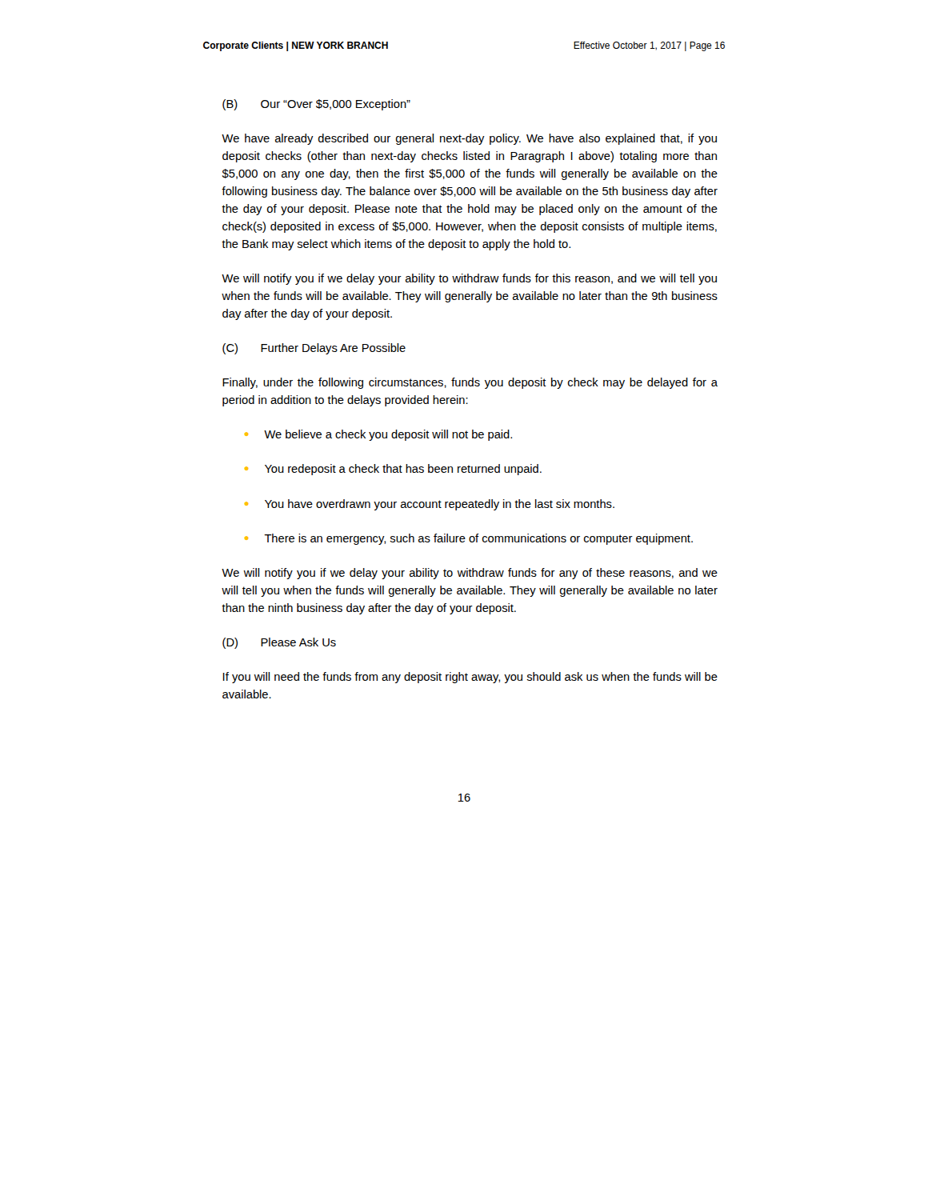Corporate Clients | NEW YORK BRANCH
Effective October 1, 2017 | Page 16
(B) Our “Over $5,000 Exception”
We have already described our general next-day policy. We have also explained that, if you deposit checks (other than next-day checks listed in Paragraph I above) totaling more than $5,000 on any one day, then the first $5,000 of the funds will generally be available on the following business day. The balance over $5,000 will be available on the 5th business day after the day of your deposit. Please note that the hold may be placed only on the amount of the check(s) deposited in excess of $5,000. However, when the deposit consists of multiple items, the Bank may select which items of the deposit to apply the hold to.
We will notify you if we delay your ability to withdraw funds for this reason, and we will tell you when the funds will be available. They will generally be available no later than the 9th business day after the day of your deposit.
(C) Further Delays Are Possible
Finally, under the following circumstances, funds you deposit by check may be delayed for a period in addition to the delays provided herein:
We believe a check you deposit will not be paid.
You redeposit a check that has been returned unpaid.
You have overdrawn your account repeatedly in the last six months.
There is an emergency, such as failure of communications or computer equipment.
We will notify you if we delay your ability to withdraw funds for any of these reasons, and we will tell you when the funds will generally be available. They will generally be available no later than the ninth business day after the day of your deposit.
(D) Please Ask Us
If you will need the funds from any deposit right away, you should ask us when the funds will be available.
16